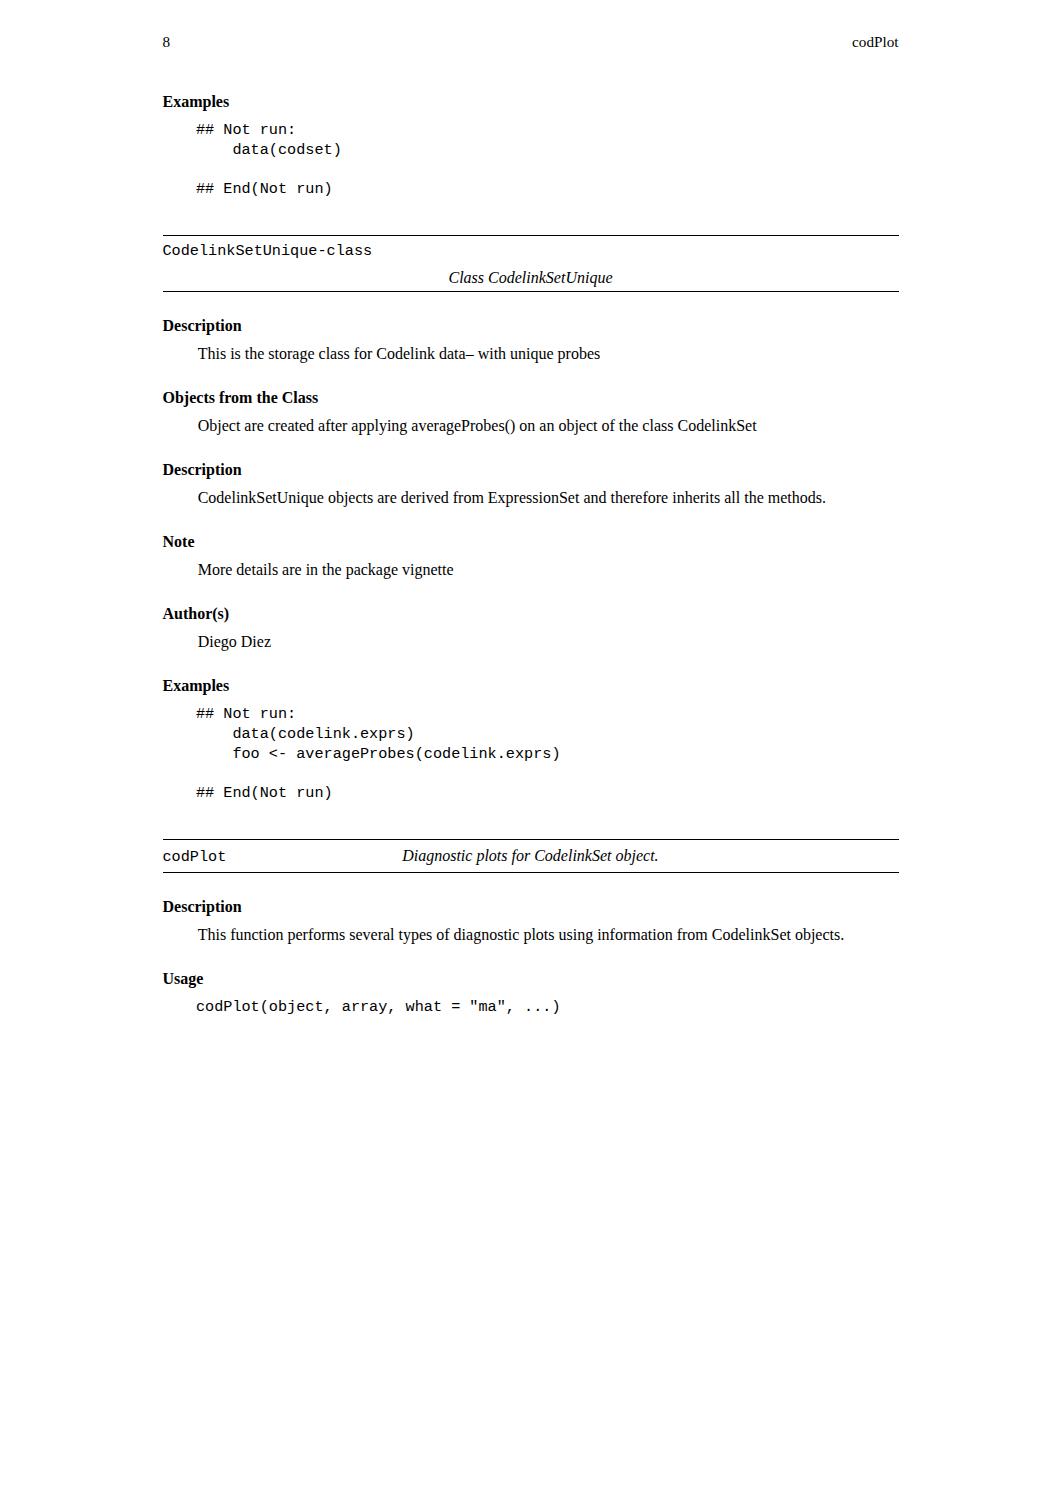8 codPlot
Examples
## Not run: 
    data(codset)

## End(Not run)
CodelinkSetUnique-class
Class CodelinkSetUnique
Description
This is the storage class for Codelink data– with unique probes
Objects from the Class
Object are created after applying averageProbes() on an object of the class CodelinkSet
Description
CodelinkSetUnique objects are derived from ExpressionSet and therefore inherits all the methods.
Note
More details are in the package vignette
Author(s)
Diego Diez
Examples
## Not run: 
    data(codelink.exprs)
    foo <- averageProbes(codelink.exprs)

## End(Not run)
codPlot Diagnostic plots for CodelinkSet object.
Description
This function performs several types of diagnostic plots using information from CodelinkSet objects.
Usage
codPlot(object, array, what = "ma", ...)